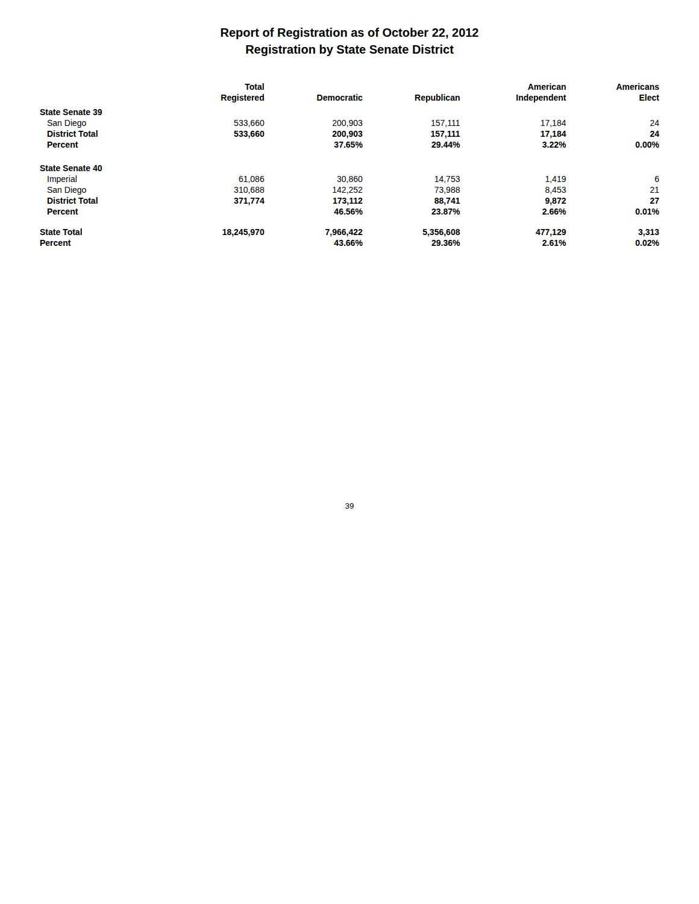Report of Registration as of October 22, 2012
Registration by State Senate District
| | Total | | | American | Americans |
| --- | --- | --- | --- | --- | --- |
| | Registered | Democratic | Republican | Independent | Elect |
| State Senate 39 |
| San Diego | 533,660 | 200,903 | 157,111 | 17,184 | 24 |
| District Total | 533,660 | 200,903 | 157,111 | 17,184 | 24 |
| Percent | | 37.65% | 29.44% | 3.22% | 0.00% |
| State Senate 40 |
| Imperial | 61,086 | 30,860 | 14,753 | 1,419 | 6 |
| San Diego | 310,688 | 142,252 | 73,988 | 8,453 | 21 |
| District Total | 371,774 | 173,112 | 88,741 | 9,872 | 27 |
| Percent | | 46.56% | 23.87% | 2.66% | 0.01% |
| State Total | 18,245,970 | 7,966,422 | 5,356,608 | 477,129 | 3,313 |
| Percent | | 43.66% | 29.36% | 2.61% | 0.02% |
39